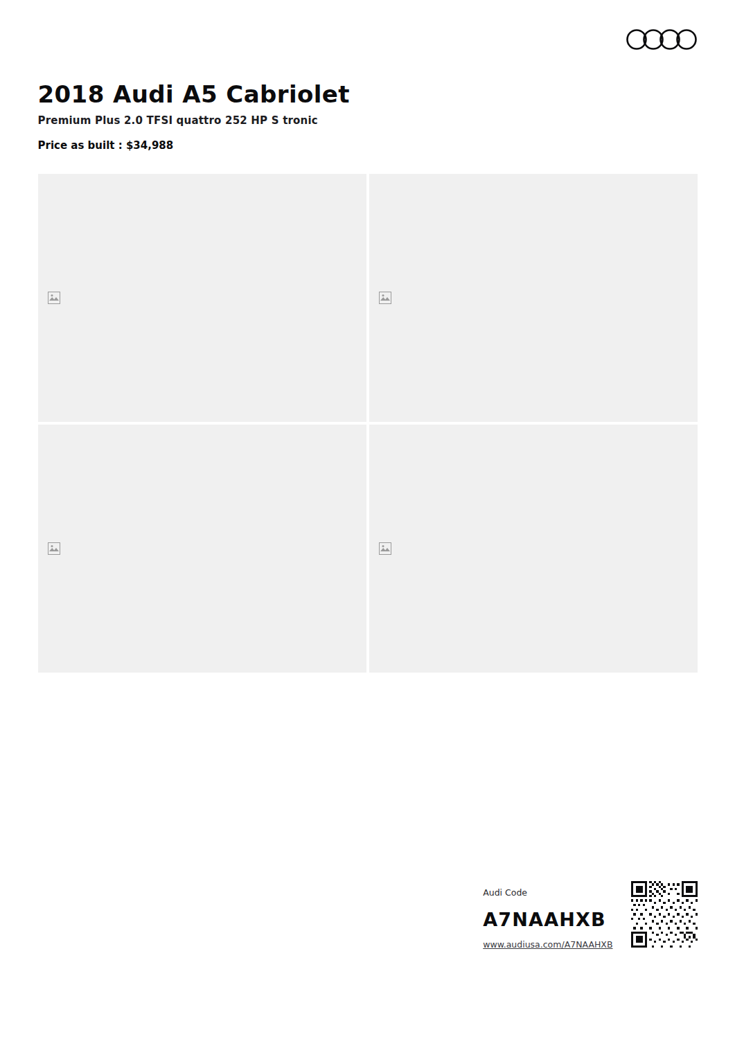2018 Audi A5 Cabriolet
Premium Plus 2.0 TFSI quattro 252 HP S tronic
Price as built : $34,988
Audi Code
A7NAAHXB
www.audiusa.com/A7NAAHXB